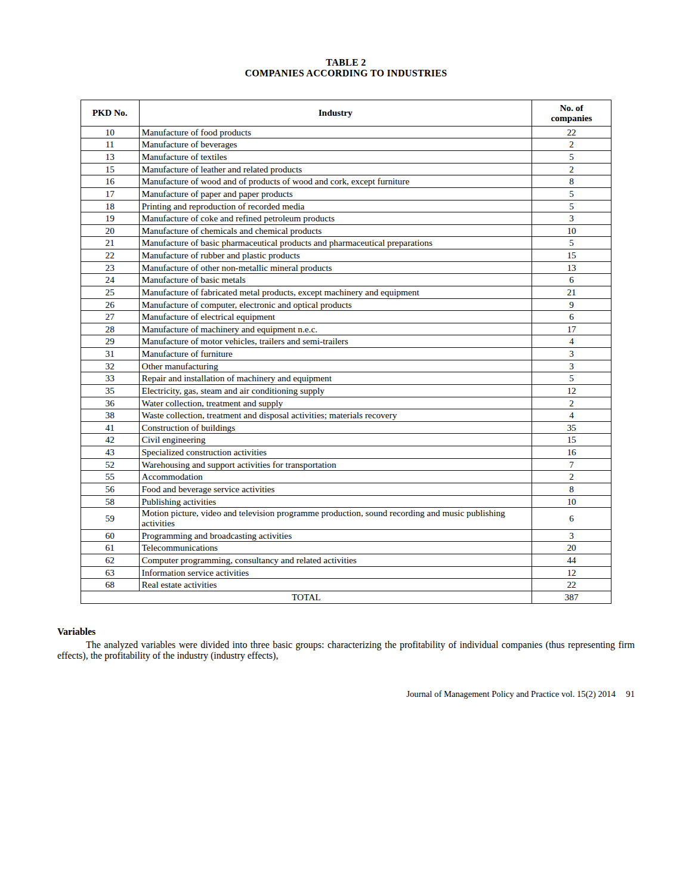TABLE 2COMPANIES ACCORDING TO INDUSTRIES
| PKD No. | Industry | No. of companies |
| --- | --- | --- |
| 10 | Manufacture of food products | 22 |
| 11 | Manufacture of beverages | 2 |
| 13 | Manufacture of textiles | 5 |
| 15 | Manufacture of leather and related products | 2 |
| 16 | Manufacture of wood and of products of wood and cork, except furniture | 8 |
| 17 | Manufacture of paper and paper products | 5 |
| 18 | Printing and reproduction of recorded media | 5 |
| 19 | Manufacture of coke and refined petroleum products | 3 |
| 20 | Manufacture of chemicals and chemical products | 10 |
| 21 | Manufacture of basic pharmaceutical products and pharmaceutical preparations | 5 |
| 22 | Manufacture of rubber and plastic products | 15 |
| 23 | Manufacture of other non-metallic mineral products | 13 |
| 24 | Manufacture of basic metals | 6 |
| 25 | Manufacture of fabricated metal products, except machinery and equipment | 21 |
| 26 | Manufacture of computer, electronic and optical products | 9 |
| 27 | Manufacture of electrical equipment | 6 |
| 28 | Manufacture of machinery and equipment n.e.c. | 17 |
| 29 | Manufacture of motor vehicles, trailers and semi-trailers | 4 |
| 31 | Manufacture of furniture | 3 |
| 32 | Other manufacturing | 3 |
| 33 | Repair and installation of machinery and equipment | 5 |
| 35 | Electricity, gas, steam and air conditioning supply | 12 |
| 36 | Water collection, treatment and supply | 2 |
| 38 | Waste collection, treatment and disposal activities; materials recovery | 4 |
| 41 | Construction of buildings | 35 |
| 42 | Civil engineering | 15 |
| 43 | Specialized construction activities | 16 |
| 52 | Warehousing and support activities for transportation | 7 |
| 55 | Accommodation | 2 |
| 56 | Food and beverage service activities | 8 |
| 58 | Publishing activities | 10 |
| 59 | Motion picture, video and television programme production, sound recording and music publishing activities | 6 |
| 60 | Programming and broadcasting activities | 3 |
| 61 | Telecommunications | 20 |
| 62 | Computer programming, consultancy and related activities | 44 |
| 63 | Information service activities | 12 |
| 68 | Real estate activities | 22 |
| TOTAL | 387 |
Variables
The analyzed variables were divided into three basic groups: characterizing the profitability of individual companies (thus representing firm effects), the profitability of the industry (industry effects),
Journal of Management Policy and Practice vol. 15(2) 201491